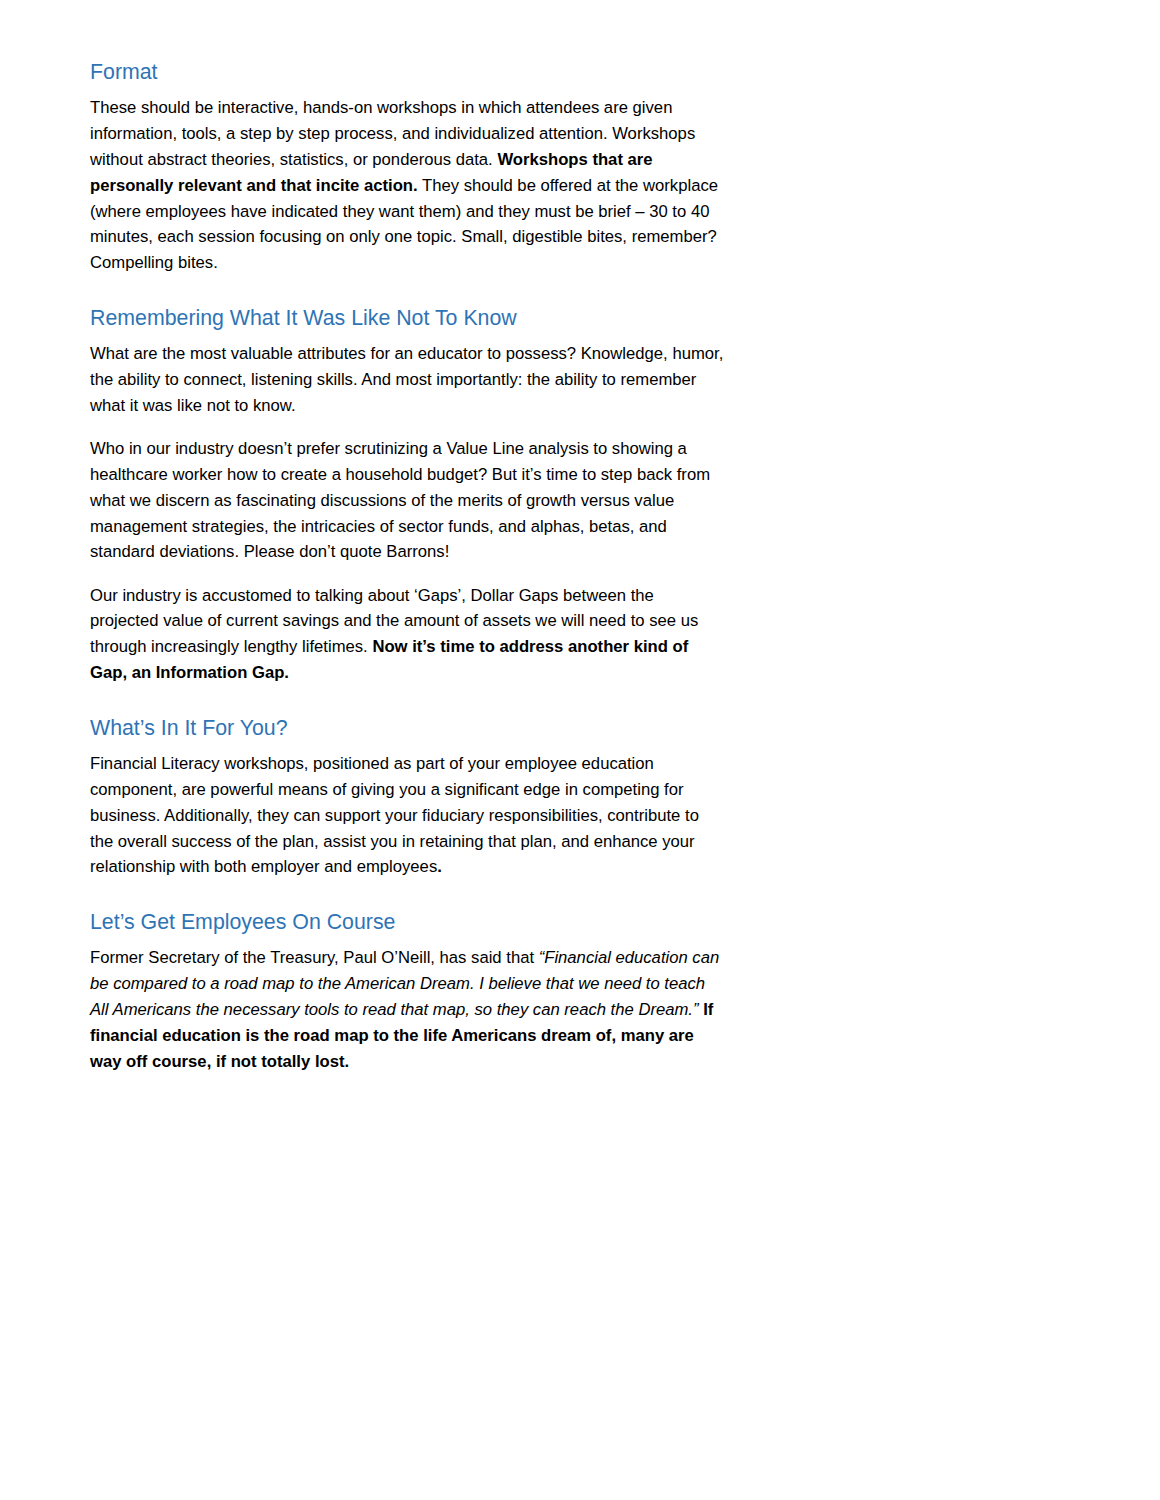Format
These should be interactive, hands-on workshops in which attendees are given information, tools, a step by step process, and individualized attention. Workshops without abstract theories, statistics, or ponderous data. Workshops that are personally relevant and that incite action. They should be offered at the workplace (where employees have indicated they want them) and they must be brief – 30 to 40 minutes, each session focusing on only one topic. Small, digestible bites, remember? Compelling bites.
Remembering What It Was Like Not To Know
What are the most valuable attributes for an educator to possess? Knowledge, humor, the ability to connect, listening skills. And most importantly: the ability to remember what it was like not to know.
Who in our industry doesn’t prefer scrutinizing a Value Line analysis to showing a healthcare worker how to create a household budget? But it’s time to step back from what we discern as fascinating discussions of the merits of growth versus value management strategies, the intricacies of sector funds, and alphas, betas, and standard deviations. Please don’t quote Barrons!
Our industry is accustomed to talking about ‘Gaps’, Dollar Gaps between the projected value of current savings and the amount of assets we will need to see us through increasingly lengthy lifetimes. Now it’s time to address another kind of Gap, an Information Gap.
What’s In It For You?
Financial Literacy workshops, positioned as part of your employee education component, are powerful means of giving you a significant edge in competing for business. Additionally, they can support your fiduciary responsibilities, contribute to the overall success of the plan, assist you in retaining that plan, and enhance your relationship with both employer and employees.
Let’s Get Employees On Course
Former Secretary of the Treasury, Paul O’Neill, has said that “Financial education can be compared to a road map to the American Dream. I believe that we need to teach All Americans the necessary tools to read that map, so they can reach the Dream.” If financial education is the road map to the life Americans dream of, many are way off course, if not totally lost.